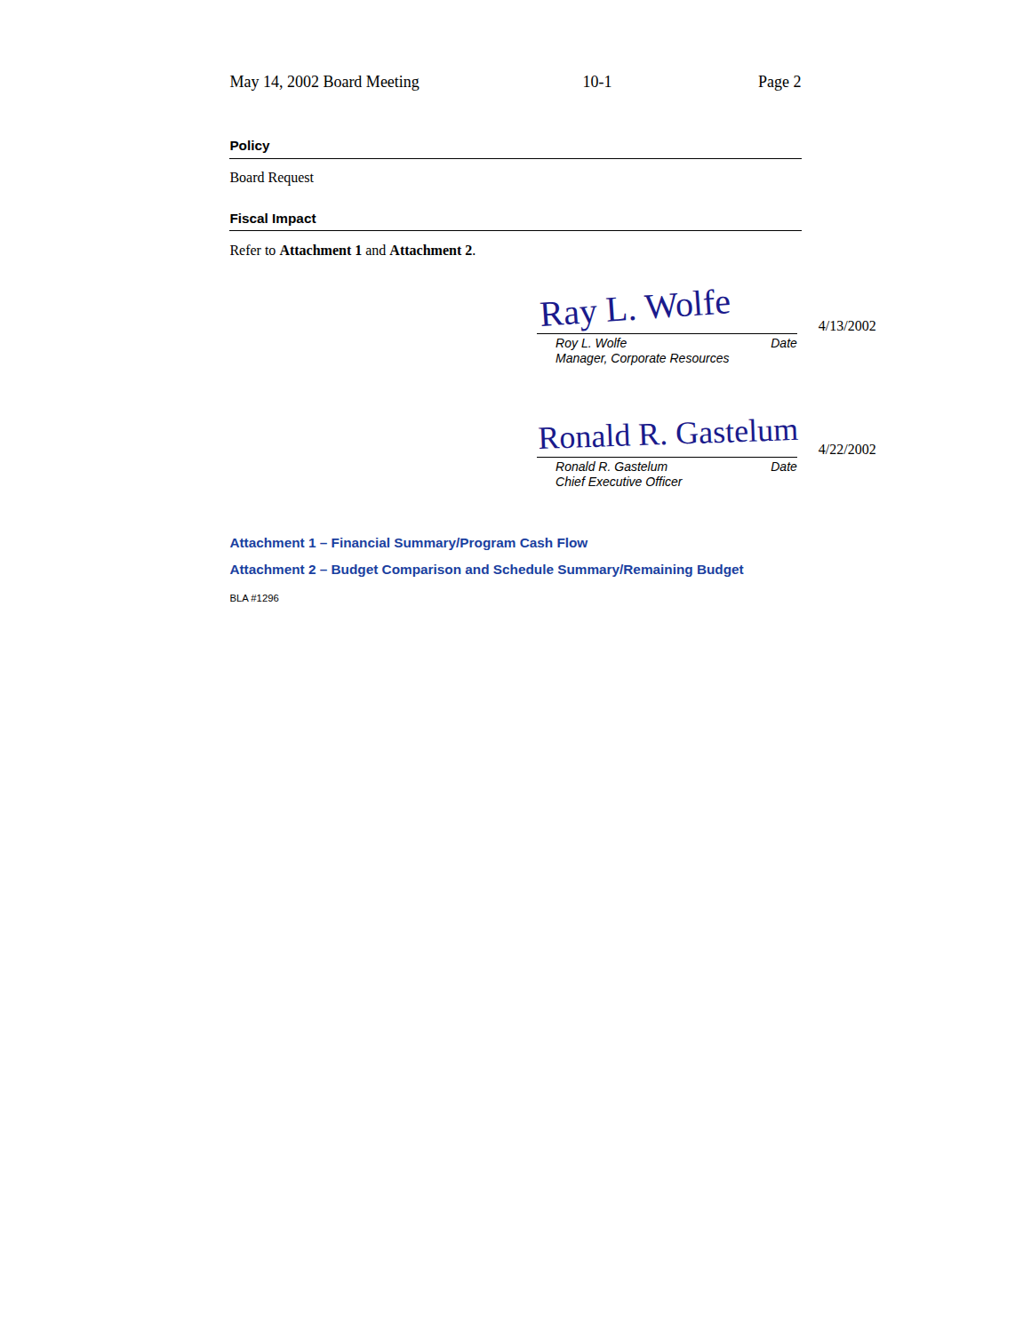May 14, 2002 Board Meeting
10-1
Page 2
Policy
Board Request
Fiscal Impact
Refer to Attachment 1 and Attachment 2.
Ray L. Wolfe
4/13/2002
Roy L. Wolfe Date
Manager, Corporate Resources
Ronald R. Gastelum
4/22/2002
Ronald R. Gastelum Date
Chief Executive Officer
Attachment 1 – Financial Summary/Program Cash Flow
Attachment 2 – Budget Comparison and Schedule Summary/Remaining Budget
BLA #1296